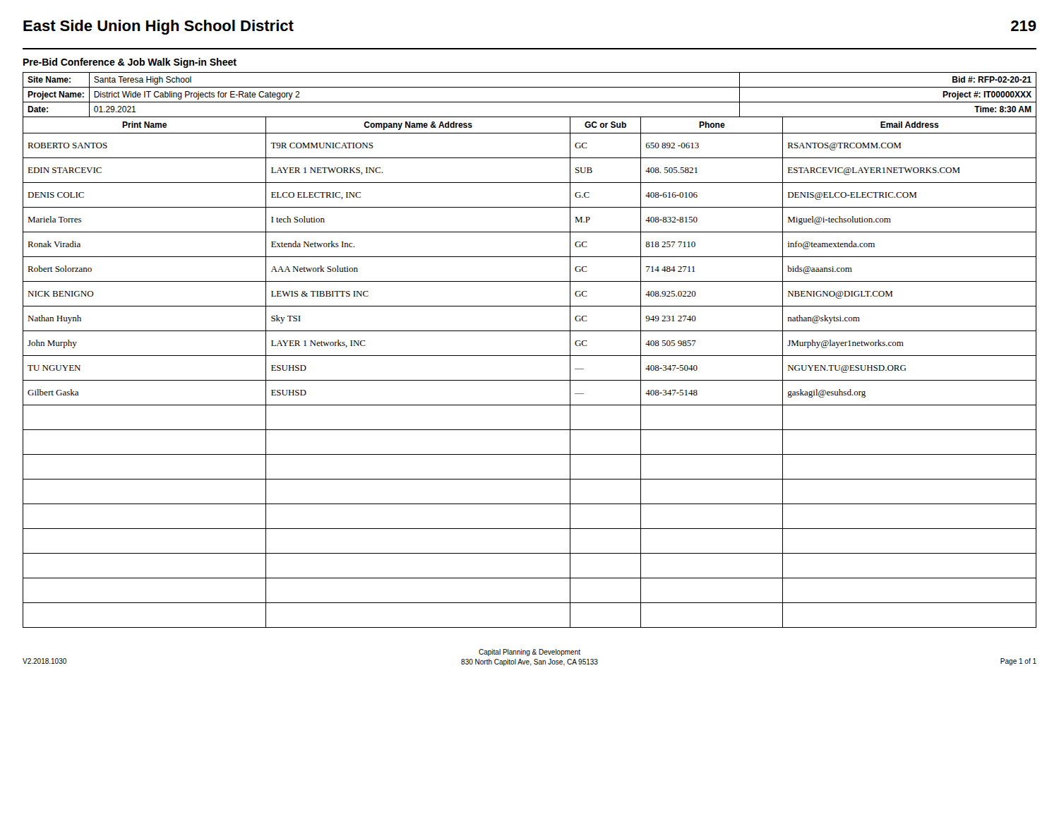219
East Side Union High School District
Pre-Bid Conference & Job Walk Sign-in Sheet
| Site Name: | Santa Teresa High School | Bid #: RFP-02-20-21 |
| Project Name: | District Wide IT Cabling Projects for E-Rate Category 2 | Project #: IT00000XXX |
| Date: | 01.29.2021 | Time: 8:30 AM |
| Print Name | Company Name & Address | GC or Sub | Phone | Email Address |
| --- | --- | --- | --- | --- |
| ROBERTO SANTOS | T9R COMMUNICATIONS | GC | 650 892 -0613 | RSANTOS@TRCOMM.COM |
| EDIN STARCEVIC | LAYER 1 NETWORKS, INC. | SUB | 408. 505.5821 | ESTARCEVIC@LAYER1NETWORKS.COM |
| DENIS COLIC | ELCO ELECTRIC, INC | G.C | 408-616-0106 | DENIS@ELCO-ELECTRIC.COM |
| Mariela Torres | I tech Solution | M.P | 408-832-8150 | Miguel@i-techsolution.com |
| Ronak Viradia | Extenda Networks Inc. | GC | 818 257 7110 | info@teamextenda.com |
| Robert Solorzano | AAA Network Solution | GC | 714 484 2711 | bids@aaansi.com |
| NICK BENIGNO | LEWIS & TIBBITTS INC | GC | 408.925.0220 | NBENIGNO@DIGLT.COM |
| Nathan Huynh | Sky TSI | GC | 949 231 2740 | nathan@skytsi.com |
| John Murphy | LAYER 1 Networks, INC | GC | 408 505 9857 | JMurphy@layer1networks.com |
| TU NGUYEN | ESUHSD | — | 408-347-5040 | NGUYEN.TU@ESUHSD.ORG |
| Gilbert Gaska | ESUHSD | — | 408-347-5148 | gaskagil@esuhsd.org |
V2.2018.1030
Capital Planning & Development
830 North Capitol Ave, San Jose, CA 95133
Page 1 of 1